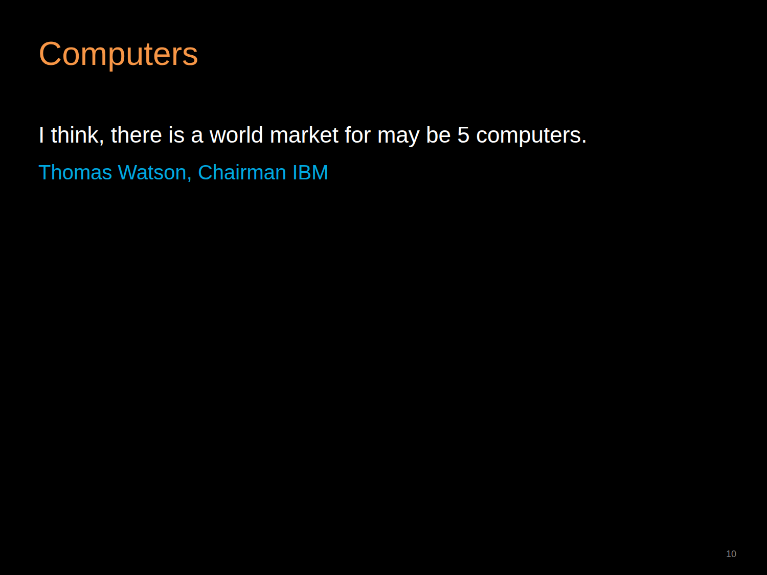Computers
I think, there is a world market for may be 5 computers.
Thomas Watson, Chairman IBM
10